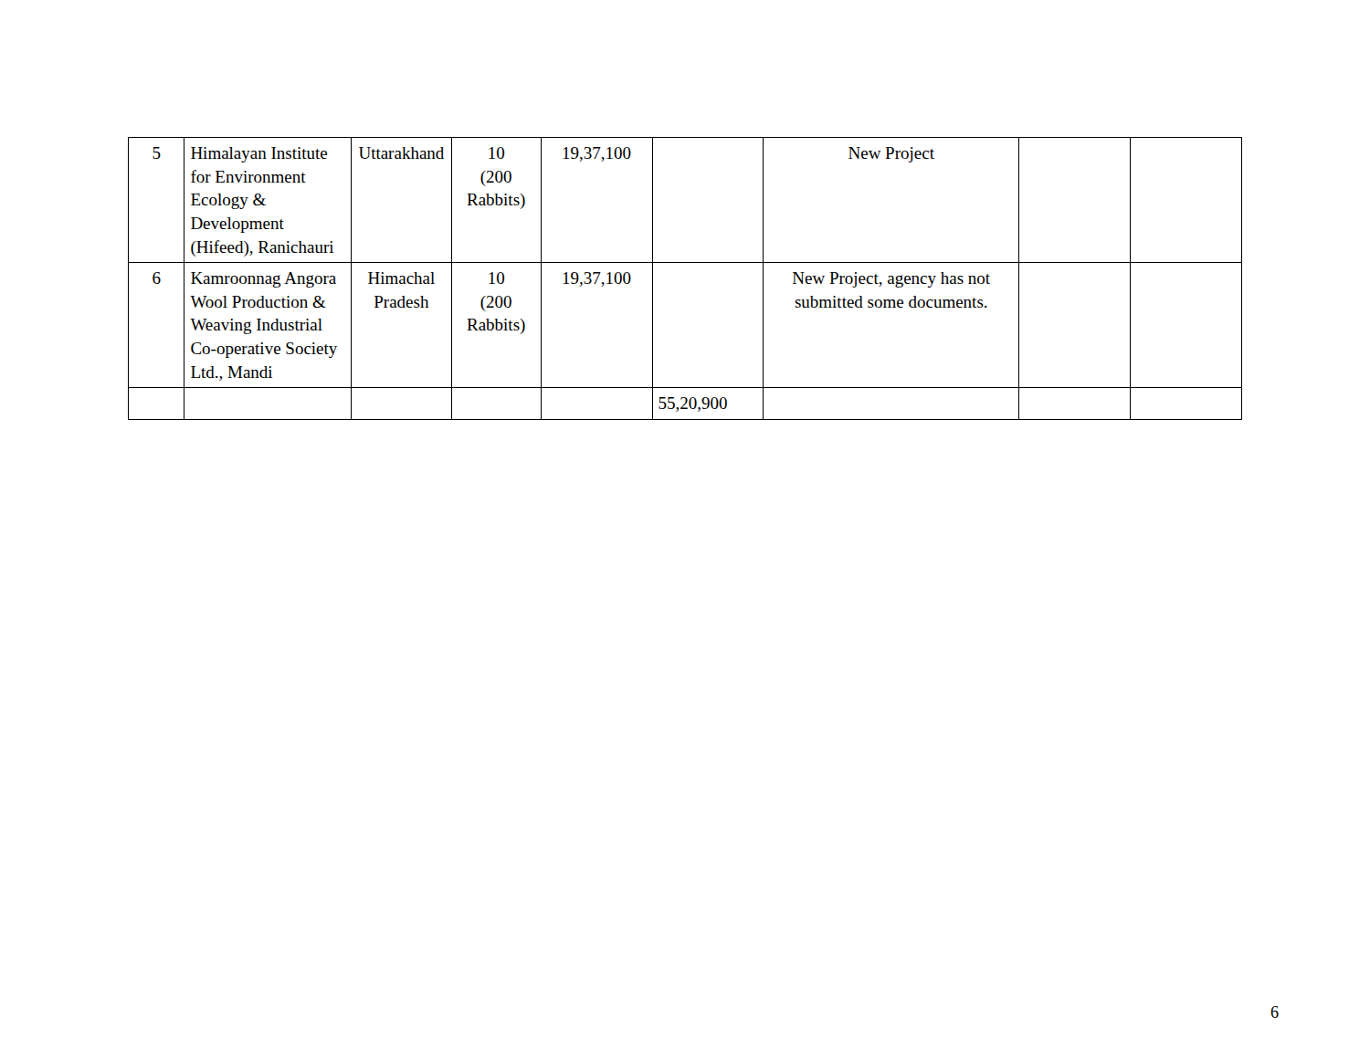| 5 | Himalayan Institute for Environment Ecology & Development (Hifeed), Ranichauri | Uttarakhand | 10 (200 Rabbits) | 19,37,100 | | New Project | | |
| 6 | Kamroonnag Angora Wool Production & Weaving Industrial Co-operative Society Ltd., Mandi | Himachal Pradesh | 10 (200 Rabbits) | 19,37,100 | | New Project, agency has not submitted some documents. | | |
| | | | | | 55,20,900 | | | |
6